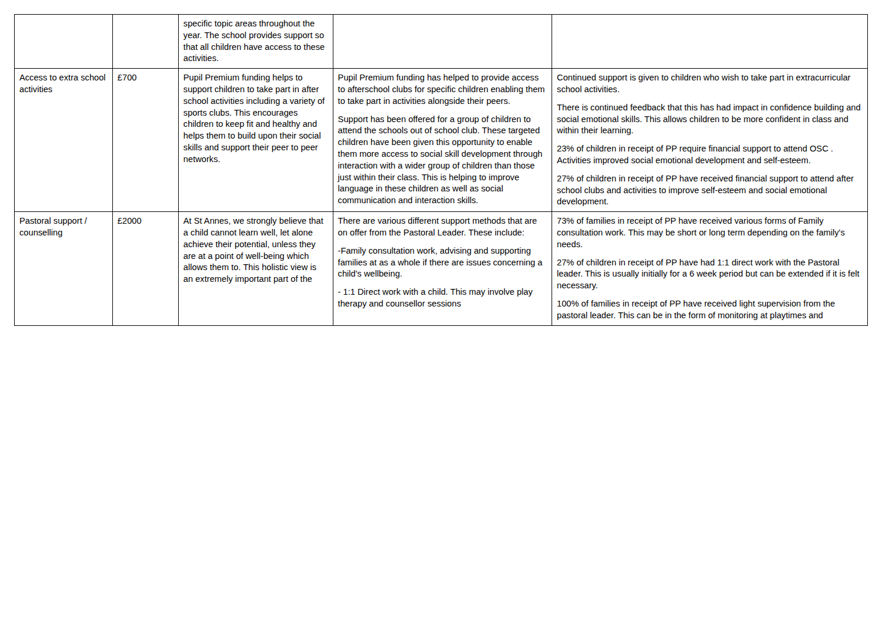| | | specific topic areas throughout the year. The school provides support so that all children have access to these activities. | | |
| Access to extra school activities | £700 | Pupil Premium funding helps to support children to take part in after school activities including a variety of sports clubs. This encourages children to keep fit and healthy and helps them to build upon their social skills and support their peer to peer networks. | Pupil Premium funding has helped to provide access to afterschool clubs for specific children enabling them to take part in activities alongside their peers. Support has been offered for a group of children to attend the schools out of school club. These targeted children have been given this opportunity to enable them more access to social skill development through interaction with a wider group of children than those just within their class. This is helping to improve language in these children as well as social communication and interaction skills. | Continued support is given to children who wish to take part in extracurricular school activities. There is continued feedback that this has had impact in confidence building and social emotional skills. This allows children to be more confident in class and within their learning. 23% of children in receipt of PP require financial support to attend OSC . Activities improved social emotional development and self-esteem. 27% of children in receipt of PP have received financial support to attend after school clubs and activities to improve self-esteem and social emotional development. |
| Pastoral support / counselling | £2000 | At St Annes, we strongly believe that a child cannot learn well, let alone achieve their potential, unless they are at a point of well-being which allows them to. This holistic view is an extremely important part of the | There are various different support methods that are on offer from the Pastoral Leader. These include: -Family consultation work, advising and supporting families at as a whole if there are issues concerning a child's wellbeing. - 1:1 Direct work with a child. This may involve play therapy and counsellor sessions | 73% of families in receipt of PP have received various forms of Family consultation work. This may be short or long term depending on the family's needs. 27% of children in receipt of PP have had 1:1 direct work with the Pastoral leader. This is usually initially for a 6 week period but can be extended if it is felt necessary. 100% of families in receipt of PP have received light supervision from the pastoral leader. This can be in the form of monitoring at playtimes and |